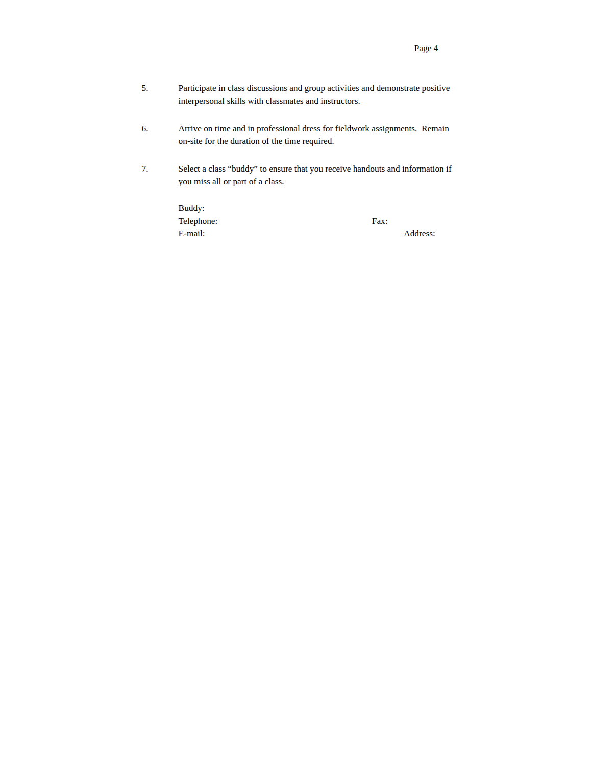Page 4
5. Participate in class discussions and group activities and demonstrate positive interpersonal skills with classmates and instructors.
6. Arrive on time and in professional dress for fieldwork assignments. Remain on-site for the duration of the time required.
7. Select a class “buddy” to ensure that you receive handouts and information if you miss all or part of a class.
Buddy: Telephone: Fax: E-mail: Address: